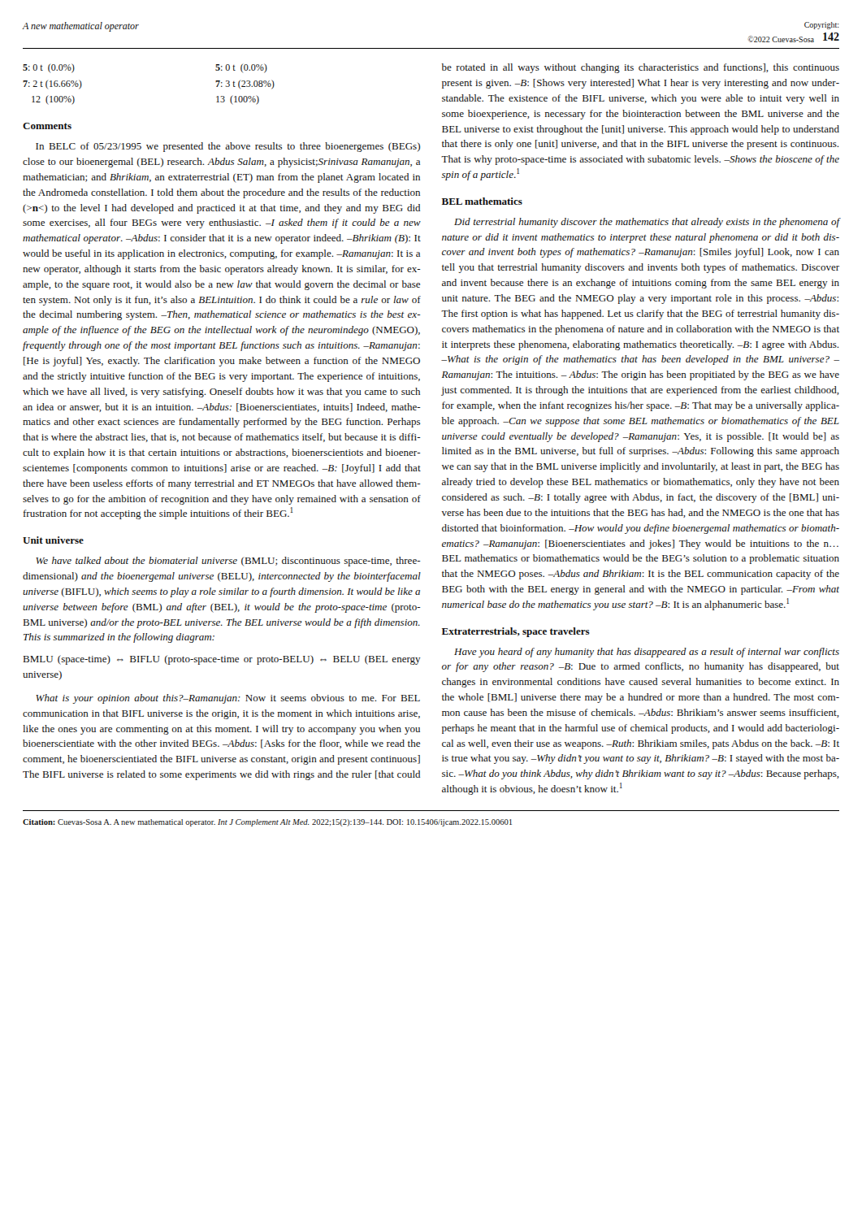A new mathematical operator
Copyright:
©2022 Cuevas-Sosa142
| 5 : 0 t (0.0%) | 5 : 0 t (0.0%) |
| 7 : 2 t (16.66%) | 7 : 3 t (23.08%) |
| 12 (100%) | 13 (100%) |
Comments
In BELC of 05/23/1995 we presented the above results to three bioenergemes (BEGs) close to our bioenergemal (BEL) research. Abdus Salam, a physicist;Srinivasa Ramanujan, a mathematician; and Bhrikiam, an extraterrestrial (ET) man from the planet Agram located in the Andromeda constellation. I told them about the procedure and the results of the reduction (>n<) to the level I had developed and practiced it at that time, and they and my BEG did some exercises, all four BEGs were very enthusiastic. –I asked them if it could be a new mathematical operator. –Abdus: I consider that it is a new operator indeed. –Bhrikiam (B): It would be useful in its application in electronics, computing, for example. –Ramanujan: It is a new operator, although it starts from the basic operators already known. It is similar, for example, to the square root, it would also be a new law that would govern the decimal or base ten system. Not only is it fun, it’s also a BELintuition. I do think it could be a rule or law of the decimal numbering system. –Then, mathematical science or mathematics is the best example of the influence of the BEG on the intellectual work of the neuromindego (NMEGO), frequently through one of the most important BEL functions such as intuitions. –Ramanujan: [He is joyful] Yes, exactly. The clarification you make between a function of the NMEGO and the strictly intuitive function of the BEG is very important. The experience of intuitions, which we have all lived, is very satisfying. Oneself doubts how it was that you came to such an idea or answer, but it is an intuition. –Abdus: [Bioenerscientiates, intuits] Indeed, mathematics and other exact sciences are fundamentally performed by the BEG function. Perhaps that is where the abstract lies, that is, not because of mathematics itself, but because it is difficult to explain how it is that certain intuitions or abstractions, bioenerscientiots and bioenerscientemes [components common to intuitions] arise or are reached. –B: [Joyful] I add that there have been useless efforts of many terrestrial and ET NMEGOs that have allowed themselves to go for the ambition of recognition and they have only remained with a sensation of frustration for not accepting the simple intuitions of their BEG.1
Unit universe
We have talked about the biomaterial universe (BMLU; discontinuous space-time, three-dimensional) and the bioenergemal universe (BELU), interconnected by the biointerfacemal universe (BIFLU), which seems to play a role similar to a fourth dimension. It would be like a universe between before (BML) and after (BEL), it would be the proto-space-time (proto-BML universe) and/or the proto-BEL universe. The BEL universe would be a fifth dimension. This is summarized in the following diagram:
BMLU (space-time) ⇔ BIFLU (proto-space-time or proto-BELU) ⇔ BELU (BEL energy universe)
What is your opinion about this?–Ramanujan: Now it seems obvious to me. For BEL communication in that BIFL universe is the origin, it is the moment in which intuitions arise, like the ones you are commenting on at this moment. I will try to accompany you when you bioenerscientiate with the other invited BEGs. –Abdus: [Asks for the floor, while we read the comment, he bioenerscientiated the BIFL universe as constant, origin and present continuous] The BIFL universe is related to some experiments we did with rings and the ruler [that could be rotated in all ways without changing its characteristics and functions], this continuous present is given. –B: [Shows very interested] What I hear is very interesting and now understandable. The existence of the BIFL universe, which you were able to intuit very well in some bioexperience, is necessary for the biointeraction between the BML universe and the BEL universe to exist throughout the [unit] universe. This approach would help to understand that there is only one [unit] universe, and that in the BIFL universe the present is continuous. That is why proto-space-time is associated with subatomic levels. –Shows the bioscene of the spin of a particle.1
BEL mathematics
Did terrestrial humanity discover the mathematics that already exists in the phenomena of nature or did it invent mathematics to interpret these natural phenomena or did it both discover and invent both types of mathematics? –Ramanujan: [Smiles joyful] Look, now I can tell you that terrestrial humanity discovers and invents both types of mathematics. Discover and invent because there is an exchange of intuitions coming from the same BEL energy in unit nature. The BEG and the NMEGO play a very important role in this process. –Abdus: The first option is what has happened. Let us clarify that the BEG of terrestrial humanity discovers mathematics in the phenomena of nature and in collaboration with the NMEGO is that it interprets these phenomena, elaborating mathematics theoretically. –B: I agree with Abdus. –What is the origin of the mathematics that has been developed in the BML universe? –Ramanujan: The intuitions. – Abdus: The origin has been propitiated by the BEG as we have just commented. It is through the intuitions that are experienced from the earliest childhood, for example, when the infant recognizes his/her space. –B: That may be a universally applicable approach. –Can we suppose that some BEL mathematics or biomathematics of the BEL universe could eventually be developed? –Ramanujan: Yes, it is possible. [It would be] as limited as in the BML universe, but full of surprises. –Abdus: Following this same approach we can say that in the BML universe implicitly and involuntarily, at least in part, the BEG has already tried to develop these BEL mathematics or biomathematics, only they have not been considered as such. –B: I totally agree with Abdus, in fact, the discovery of the [BML] universe has been due to the intuitions that the BEG has had, and the NMEGO is the one that has distorted that bioinformation. –How would you define bioenergemal mathematics or biomathematics? –Ramanujan: [Bioenerscientiates and jokes] They would be intuitions to the n… BEL mathematics or biomathematics would be the BEG’s solution to a problematic situation that the NMEGO poses. –Abdus and Bhrikiam: It is the BEL communication capacity of the BEG both with the BEL energy in general and with the NMEGO in particular. –From what numerical base do the mathematics you use start? –B: It is an alphanumeric base.1
Extraterrestrials, space travelers
Have you heard of any humanity that has disappeared as a result of internal war conflicts or for any other reason? –B: Due to armed conflicts, no humanity has disappeared, but changes in environmental conditions have caused several humanities to become extinct. In the whole [BML] universe there may be a hundred or more than a hundred. The most common cause has been the misuse of chemicals. –Abdus: Bhrikiam’s answer seems insufficient, perhaps he meant that in the harmful use of chemical products, and I would add bacteriological as well, even their use as weapons. –Ruth: Bhrikiam smiles, pats Abdus on the back. –B: It is true what you say. –Why didn’t you want to say it, Bhrikiam? –B: I stayed with the most basic. –What do you think Abdus, why didn’t Bhrikiam want to say it? –Abdus: Because perhaps, although it is obvious, he doesn’t know it.1
Citation: Cuevas-Sosa A. A new mathematical operator. Int J Complement Alt Med. 2022;15(2):139–144. DOI: 10.15406/ijcam.2022.15.00601